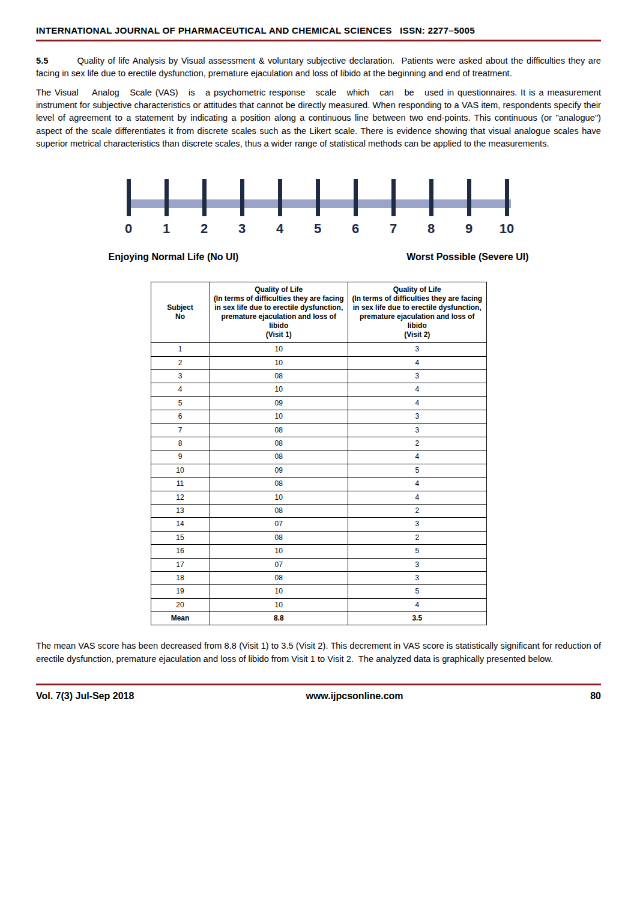INTERNATIONAL JOURNAL OF PHARMACEUTICAL AND CHEMICAL SCIENCES ISSN: 2277–5005
5.5 Quality of life Analysis by Visual assessment & voluntary subjective declaration. Patients were asked about the difficulties they are facing in sex life due to erectile dysfunction, premature ejaculation and loss of libido at the beginning and end of treatment.
The Visual Analog Scale (VAS) is a psychometric response scale which can be used in questionnaires. It is a measurement instrument for subjective characteristics or attitudes that cannot be directly measured. When responding to a VAS item, respondents specify their level of agreement to a statement by indicating a position along a continuous line between two end-points. This continuous (or "analogue") aspect of the scale differentiates it from discrete scales such as the Likert scale. There is evidence showing that visual analogue scales have superior metrical characteristics than discrete scales, thus a wider range of statistical methods can be applied to the measurements.
0 1 2 3 4 5 6 7 8 9 10
Enjoying Normal Life (No UI) Worst Possible (Severe UI)
| Subject No | Quality of Life (In terms of difficulties they are facing in sex life due to erectile dysfunction, premature ejaculation and loss of libido (Visit 1) | Quality of Life (In terms of difficulties they are facing in sex life due to erectile dysfunction, premature ejaculation and loss of libido (Visit 2) |
| --- | --- | --- |
| 1 | 10 | 3 |
| 2 | 10 | 4 |
| 3 | 08 | 3 |
| 4 | 10 | 4 |
| 5 | 09 | 4 |
| 6 | 10 | 3 |
| 7 | 08 | 3 |
| 8 | 08 | 2 |
| 9 | 08 | 4 |
| 10 | 09 | 5 |
| 11 | 08 | 4 |
| 12 | 10 | 4 |
| 13 | 08 | 2 |
| 14 | 07 | 3 |
| 15 | 08 | 2 |
| 16 | 10 | 5 |
| 17 | 07 | 3 |
| 18 | 08 | 3 |
| 19 | 10 | 5 |
| 20 | 10 | 4 |
| Mean | 8.8 | 3.5 |
The mean VAS score has been decreased from 8.8 (Visit 1) to 3.5 (Visit 2). This decrement in VAS score is statistically significant for reduction of erectile dysfunction, premature ejaculation and loss of libido from Visit 1 to Visit 2. The analyzed data is graphically presented below.
Vol. 7(3) Jul-Sep 2018 www.ijpcsonline.com 80